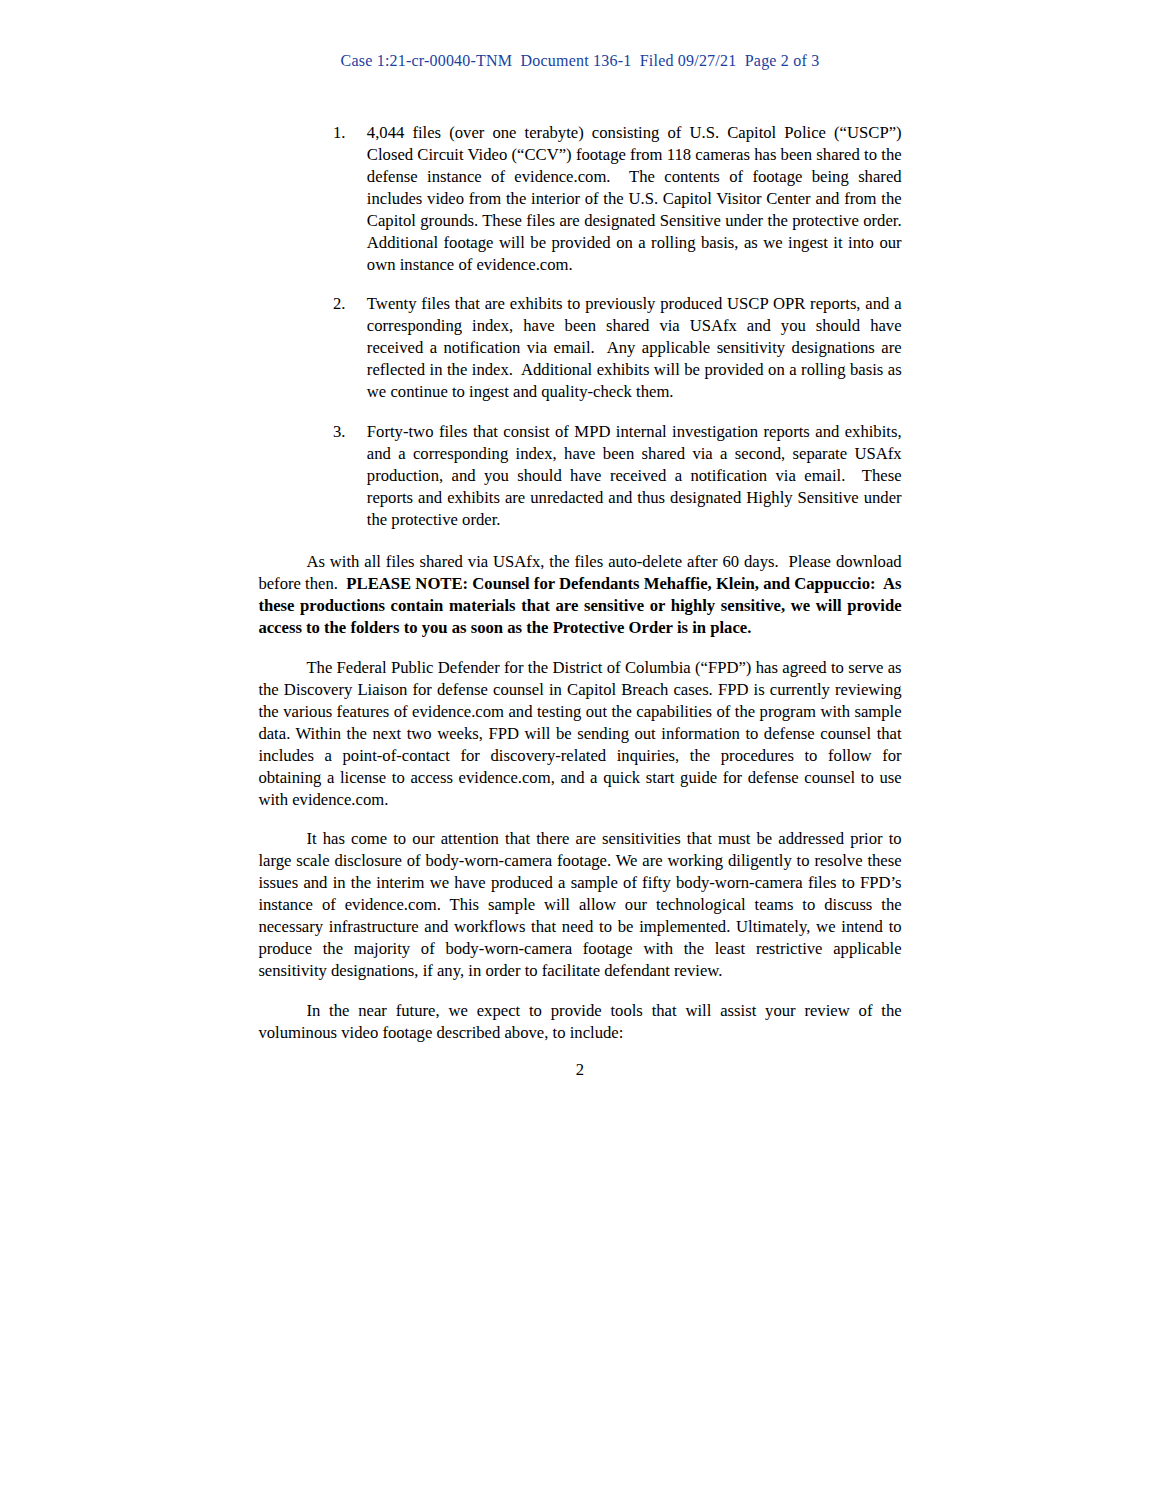Case 1:21-cr-00040-TNM Document 136-1 Filed 09/27/21 Page 2 of 3
4,044 files (over one terabyte) consisting of U.S. Capitol Police (“USCP”) Closed Circuit Video (“CCV”) footage from 118 cameras has been shared to the defense instance of evidence.com. The contents of footage being shared includes video from the interior of the U.S. Capitol Visitor Center and from the Capitol grounds. These files are designated Sensitive under the protective order. Additional footage will be provided on a rolling basis, as we ingest it into our own instance of evidence.com.
Twenty files that are exhibits to previously produced USCP OPR reports, and a corresponding index, have been shared via USAfx and you should have received a notification via email. Any applicable sensitivity designations are reflected in the index. Additional exhibits will be provided on a rolling basis as we continue to ingest and quality-check them.
Forty-two files that consist of MPD internal investigation reports and exhibits, and a corresponding index, have been shared via a second, separate USAfx production, and you should have received a notification via email. These reports and exhibits are unredacted and thus designated Highly Sensitive under the protective order.
As with all files shared via USAfx, the files auto-delete after 60 days. Please download before then. PLEASE NOTE: Counsel for Defendants Mehaffie, Klein, and Cappuccio: As these productions contain materials that are sensitive or highly sensitive, we will provide access to the folders to you as soon as the Protective Order is in place.
The Federal Public Defender for the District of Columbia (“FPD”) has agreed to serve as the Discovery Liaison for defense counsel in Capitol Breach cases. FPD is currently reviewing the various features of evidence.com and testing out the capabilities of the program with sample data. Within the next two weeks, FPD will be sending out information to defense counsel that includes a point-of-contact for discovery-related inquiries, the procedures to follow for obtaining a license to access evidence.com, and a quick start guide for defense counsel to use with evidence.com.
It has come to our attention that there are sensitivities that must be addressed prior to large scale disclosure of body-worn-camera footage. We are working diligently to resolve these issues and in the interim we have produced a sample of fifty body-worn-camera files to FPD’s instance of evidence.com. This sample will allow our technological teams to discuss the necessary infrastructure and workflows that need to be implemented. Ultimately, we intend to produce the majority of body-worn-camera footage with the least restrictive applicable sensitivity designations, if any, in order to facilitate defendant review.
In the near future, we expect to provide tools that will assist your review of the voluminous video footage described above, to include:
2